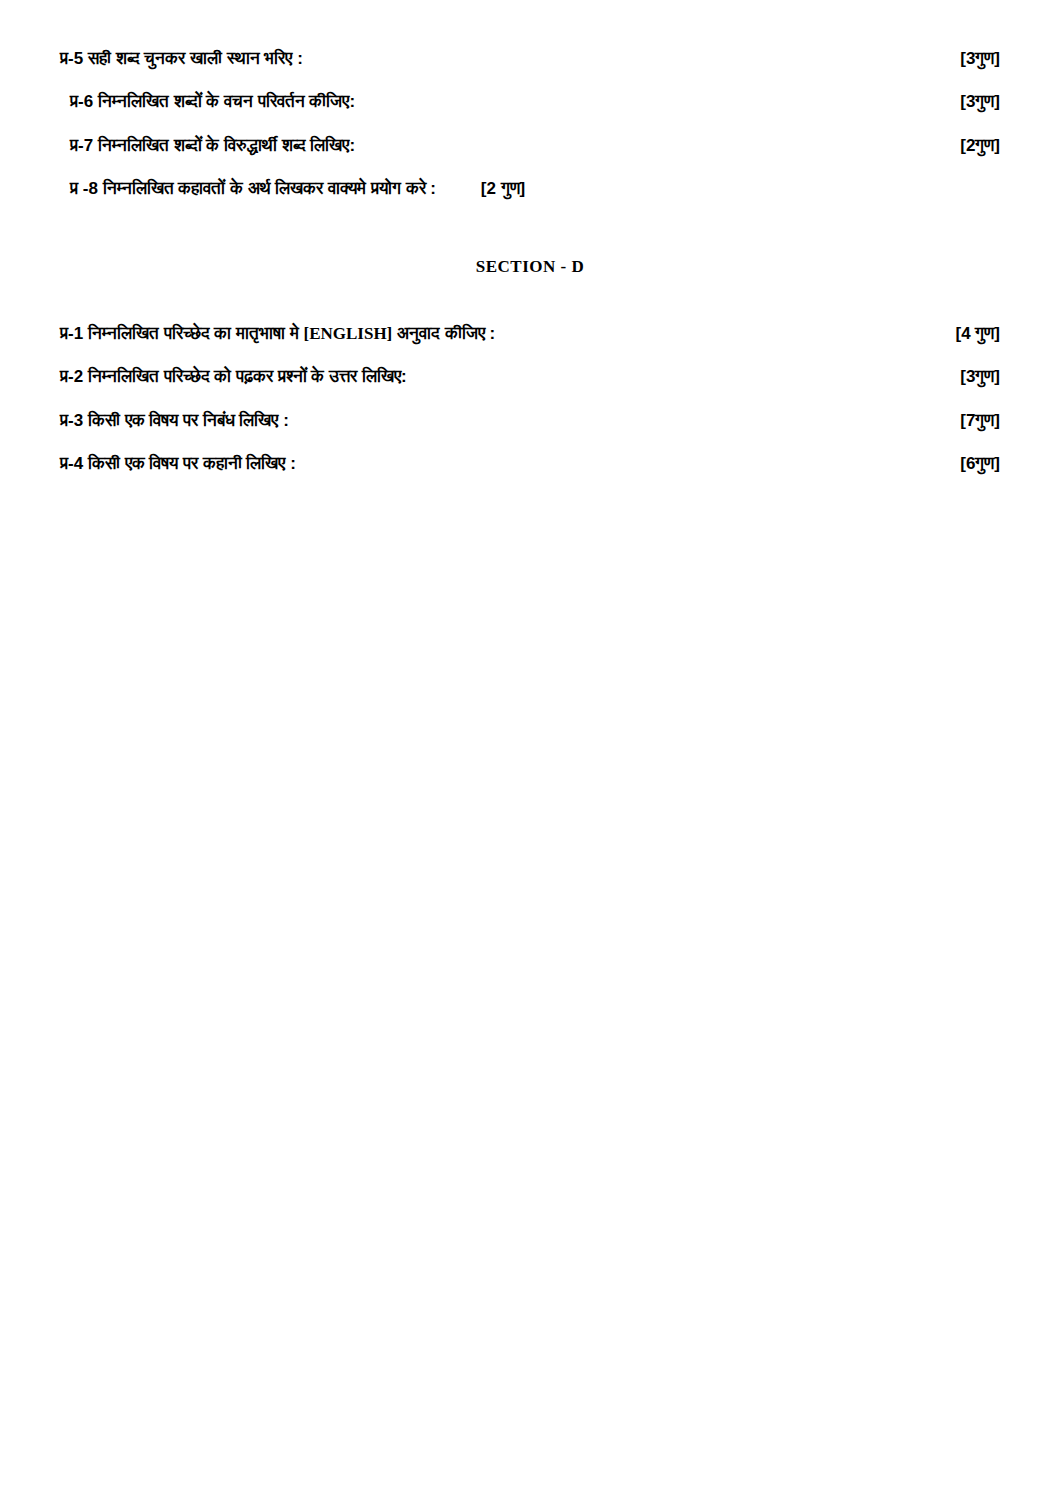प्र-5 सही शब्द चुनकर खाली स्थान भरिए : [3गुण]
प्र-6 निम्नलिखित शब्दों के वचन परिवर्तन कीजिए: [3गुण]
प्र-7 निम्नलिखित शब्दों के विरुद्धार्थी शब्द लिखिए: [2गुण]
प्र -8 निम्नलिखित कहावतों के अर्थ लिखकर वाक्यमे प्रयोग करे : [2 गुण]
SECTION - D
प्र-1 निम्नलिखित परिच्छेद का मातृभाषा मे [ENGLISH] अनुवाद कीजिए : [4 गुण]
प्र-2 निम्नलिखित परिच्छेद को पढ़कर प्रश्नों के उत्तर लिखिए: [3गुण]
प्र-3 किसी एक विषय पर निबंध लिखिए : [7गुण]
प्र-4 किसी एक विषय पर कहानी लिखिए : [6गुण]